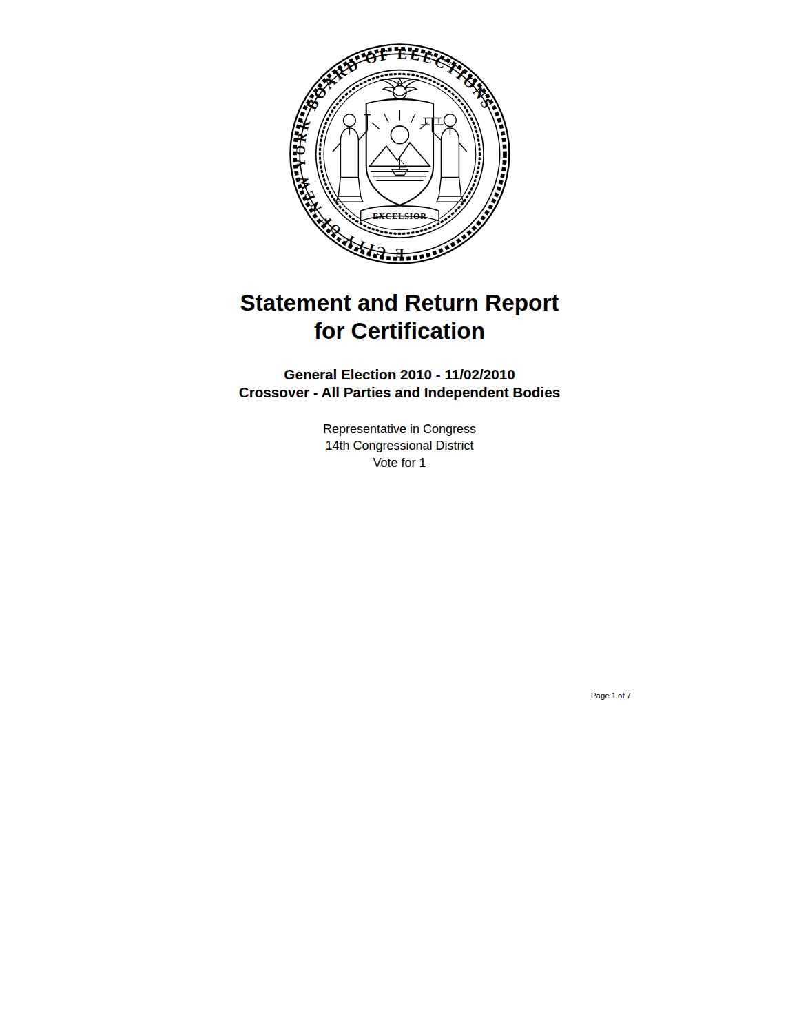BOARD OF ELECTIONS IN THE CITY OF NEW YORK EXCELSIOR
Statement and Return Report
for Certification
General Election 2010 - 11/02/2010
Crossover - All Parties and Independent Bodies
Representative in Congress
14th Congressional District
Vote for 1
Page 1 of 7